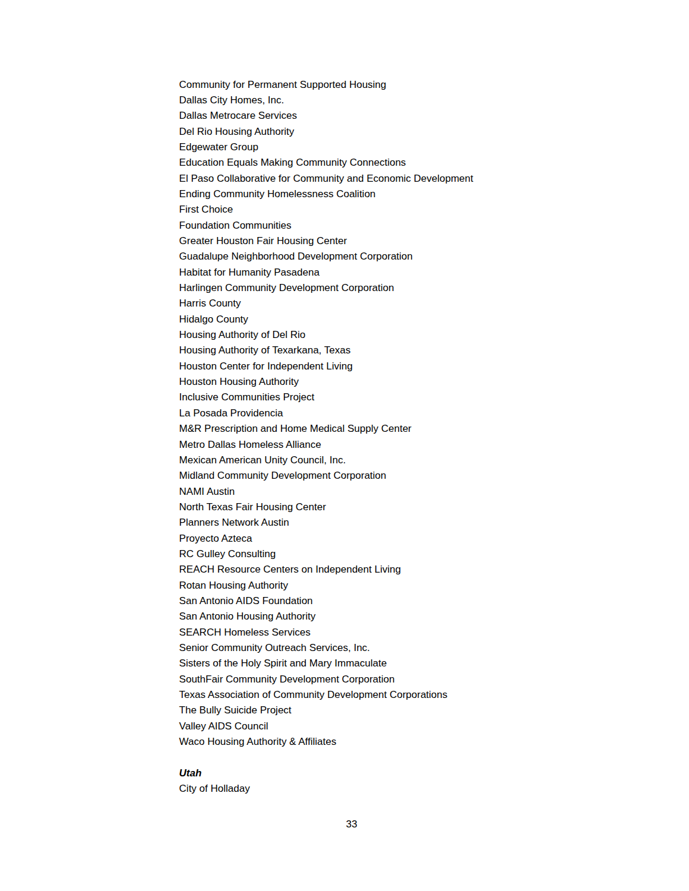Community for Permanent Supported Housing
Dallas City Homes, Inc.
Dallas Metrocare Services
Del Rio Housing Authority
Edgewater Group
Education Equals Making Community Connections
El Paso Collaborative for Community and Economic Development
Ending Community Homelessness Coalition
First Choice
Foundation Communities
Greater Houston Fair Housing Center
Guadalupe Neighborhood Development Corporation
Habitat for Humanity Pasadena
Harlingen Community Development Corporation
Harris County
Hidalgo County
Housing Authority of Del Rio
Housing Authority of Texarkana, Texas
Houston Center for Independent Living
Houston Housing Authority
Inclusive Communities Project
La Posada Providencia
M&R Prescription and Home Medical Supply Center
Metro Dallas Homeless Alliance
Mexican American Unity Council, Inc.
Midland Community Development Corporation
NAMI Austin
North Texas Fair Housing Center
Planners Network Austin
Proyecto Azteca
RC Gulley Consulting
REACH Resource Centers on Independent Living
Rotan Housing Authority
San Antonio AIDS Foundation
San Antonio Housing Authority
SEARCH Homeless Services
Senior Community Outreach Services, Inc.
Sisters of the Holy Spirit and Mary Immaculate
SouthFair Community Development Corporation
Texas Association of Community Development Corporations
The Bully Suicide Project
Valley AIDS Council
Waco Housing Authority & Affiliates
Utah
City of Holladay
33